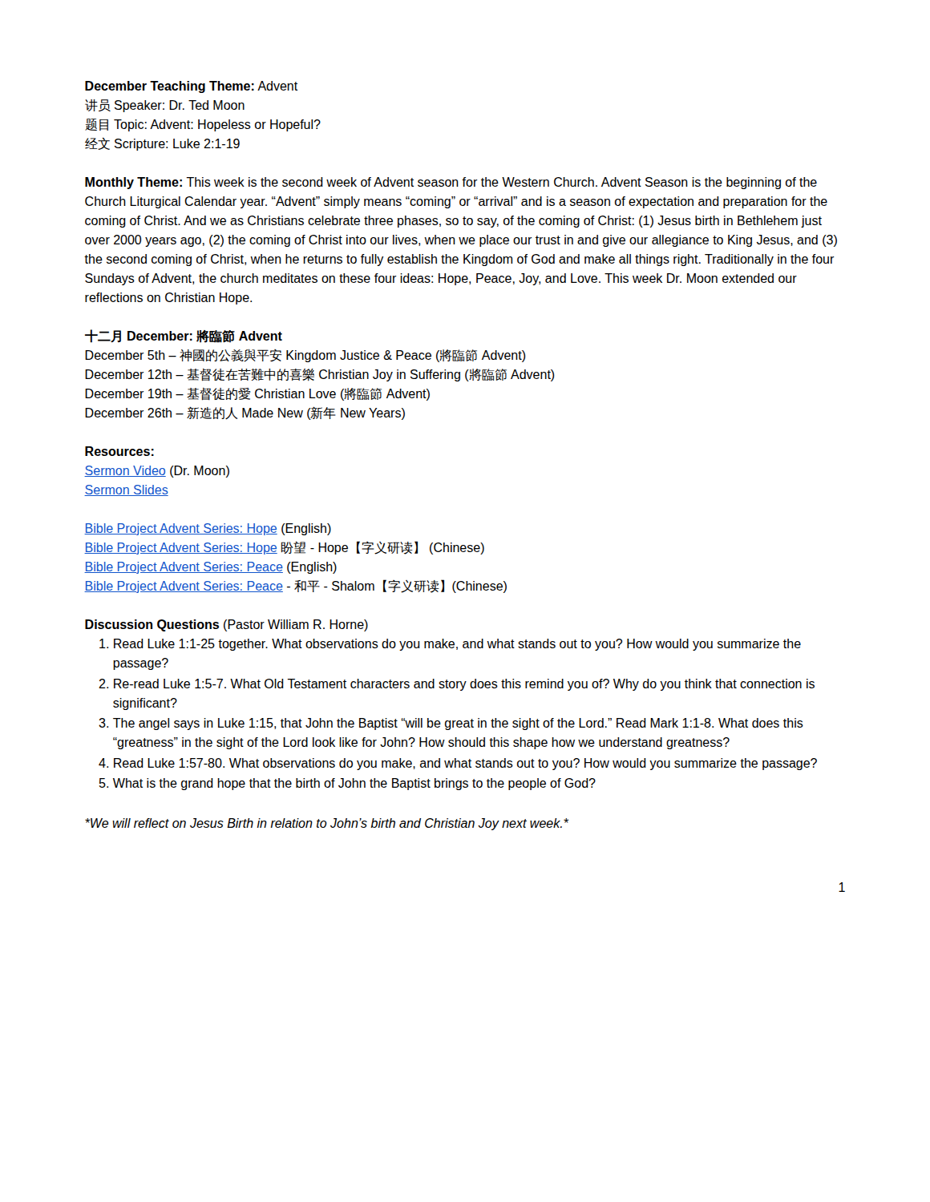December Teaching Theme: Advent
讲员 Speaker: Dr. Ted Moon
题目 Topic: Advent: Hopeless or Hopeful?
经文 Scripture: Luke 2:1-19
Monthly Theme: This week is the second week of Advent season for the Western Church. Advent Season is the beginning of the Church Liturgical Calendar year. “Advent” simply means “coming” or “arrival” and is a season of expectation and preparation for the coming of Christ. And we as Christians celebrate three phases, so to say, of the coming of Christ: (1) Jesus birth in Bethlehem just over 2000 years ago, (2) the coming of Christ into our lives, when we place our trust in and give our allegiance to King Jesus, and (3) the second coming of Christ, when he returns to fully establish the Kingdom of God and make all things right. Traditionally in the four Sundays of Advent, the church meditates on these four ideas: Hope, Peace, Joy, and Love. This week Dr. Moon extended our reflections on Christian Hope.
十二月 December: 將臨節 Advent
December 5th – 神國的公義與平安 Kingdom Justice & Peace (將臨節 Advent)
December 12th – 基督徒在苦難中的喜樂 Christian Joy in Suffering (將臨節 Advent)
December 19th – 基督徒的愛 Christian Love (將臨節 Advent)
December 26th – 新造的人 Made New (新年 New Years)
Resources:
Sermon Video (Dr. Moon)
Sermon Slides
Bible Project Advent Series: Hope (English)
Bible Project Advent Series: Hope 盼望 - Hope【字义研读】 (Chinese)
Bible Project Advent Series: Peace (English)
Bible Project Advent Series: Peace - 和平 - Shalom【字义研读】(Chinese)
Discussion Questions (Pastor William R. Horne)
Read Luke 1:1-25 together. What observations do you make, and what stands out to you? How would you summarize the passage?
Re-read Luke 1:5-7. What Old Testament characters and story does this remind you of? Why do you think that connection is significant?
The angel says in Luke 1:15, that John the Baptist “will be great in the sight of the Lord.” Read Mark 1:1-8. What does this “greatness” in the sight of the Lord look like for John? How should this shape how we understand greatness?
Read Luke 1:57-80. What observations do you make, and what stands out to you? How would you summarize the passage?
What is the grand hope that the birth of John the Baptist brings to the people of God?
*We will reflect on Jesus Birth in relation to John’s birth and Christian Joy next week.*
1